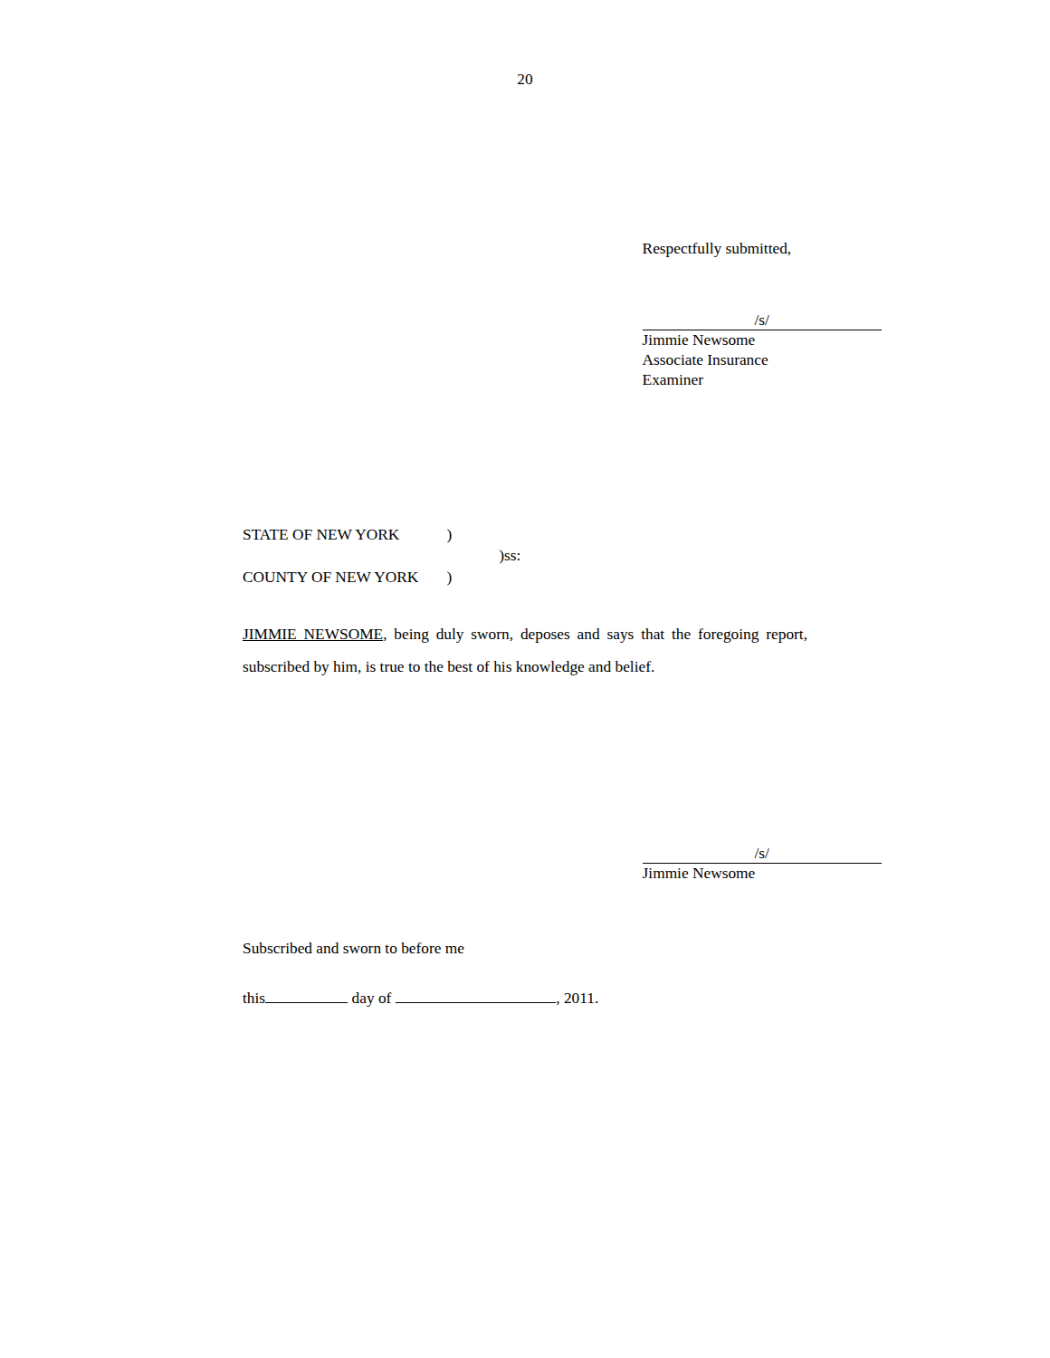20
Respectfully submitted,
/s/
Jimmie Newsome
Associate Insurance Examiner
STATE OF NEW YORK)
)ss:
COUNTY OF NEW YORK)
JIMMIE NEWSOME, being duly sworn, deposes and says that the foregoing report, subscribed by him, is true to the best of his knowledge and belief.
/s/
Jimmie Newsome
Subscribed and sworn to before me
this day of , 2011.